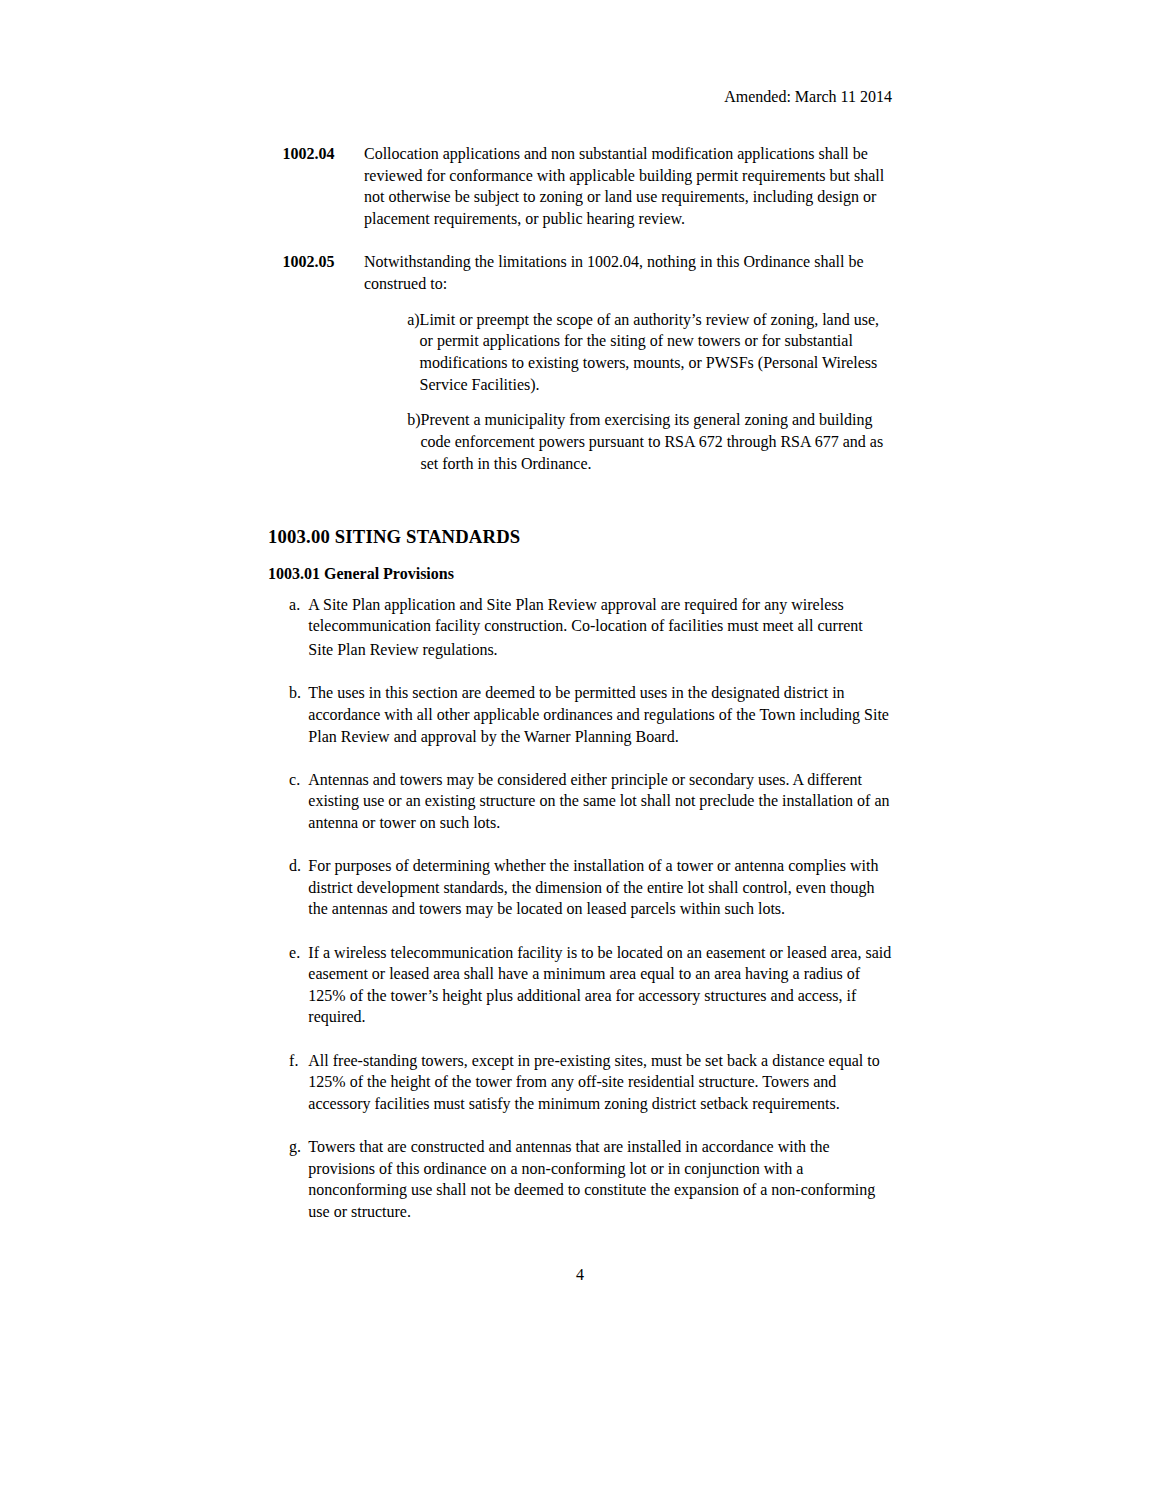Amended: March 11 2014
1002.04
Collocation applications and non substantial modification applications shall be reviewed for conformance with applicable building permit requirements but shall not otherwise be subject to zoning or land use requirements, including design or placement requirements, or public hearing review.
1002.05
Notwithstanding the limitations in 1002.04, nothing in this Ordinance shall be construed to:
a) Limit or preempt the scope of an authority’s review of zoning, land use, or permit applications for the siting of new towers or for substantial modifications to existing towers, mounts, or PWSFs (Personal Wireless Service Facilities).
b) Prevent a municipality from exercising its general zoning and building code enforcement powers pursuant to RSA 672 through RSA 677 and as set forth in this Ordinance.
1003.00 SITING STANDARDS
1003.01 General Provisions
a.
A Site Plan application and Site Plan Review approval are required for any wireless telecommunication facility construction. Co-location of facilities must meet all current
Site Plan Review regulations.
b.
The uses in this section are deemed to be permitted uses in the designated district in accordance with all other applicable ordinances and regulations of the Town including Site Plan Review and approval by the Warner Planning Board.
c.
Antennas and towers may be considered either principle or secondary uses. A different existing use or an existing structure on the same lot shall not preclude the installation of an antenna or tower on such lots.
d.
For purposes of determining whether the installation of a tower or antenna complies with district development standards, the dimension of the entire lot shall control, even though the antennas and towers may be located on leased parcels within such lots.
e.
If a wireless telecommunication facility is to be located on an easement or leased area, said easement or leased area shall have a minimum area equal to an area having a radius of 125% of the tower’s height plus additional area for accessory structures and access, if required.
f.
All free-standing towers, except in pre-existing sites, must be set back a distance equal to 125% of the height of the tower from any off-site residential structure. Towers and accessory facilities must satisfy the minimum zoning district setback requirements.
g.
Towers that are constructed and antennas that are installed in accordance with the provisions of this ordinance on a non-conforming lot or in conjunction with a nonconforming use shall not be deemed to constitute the expansion of a non-conforming use or structure.
4